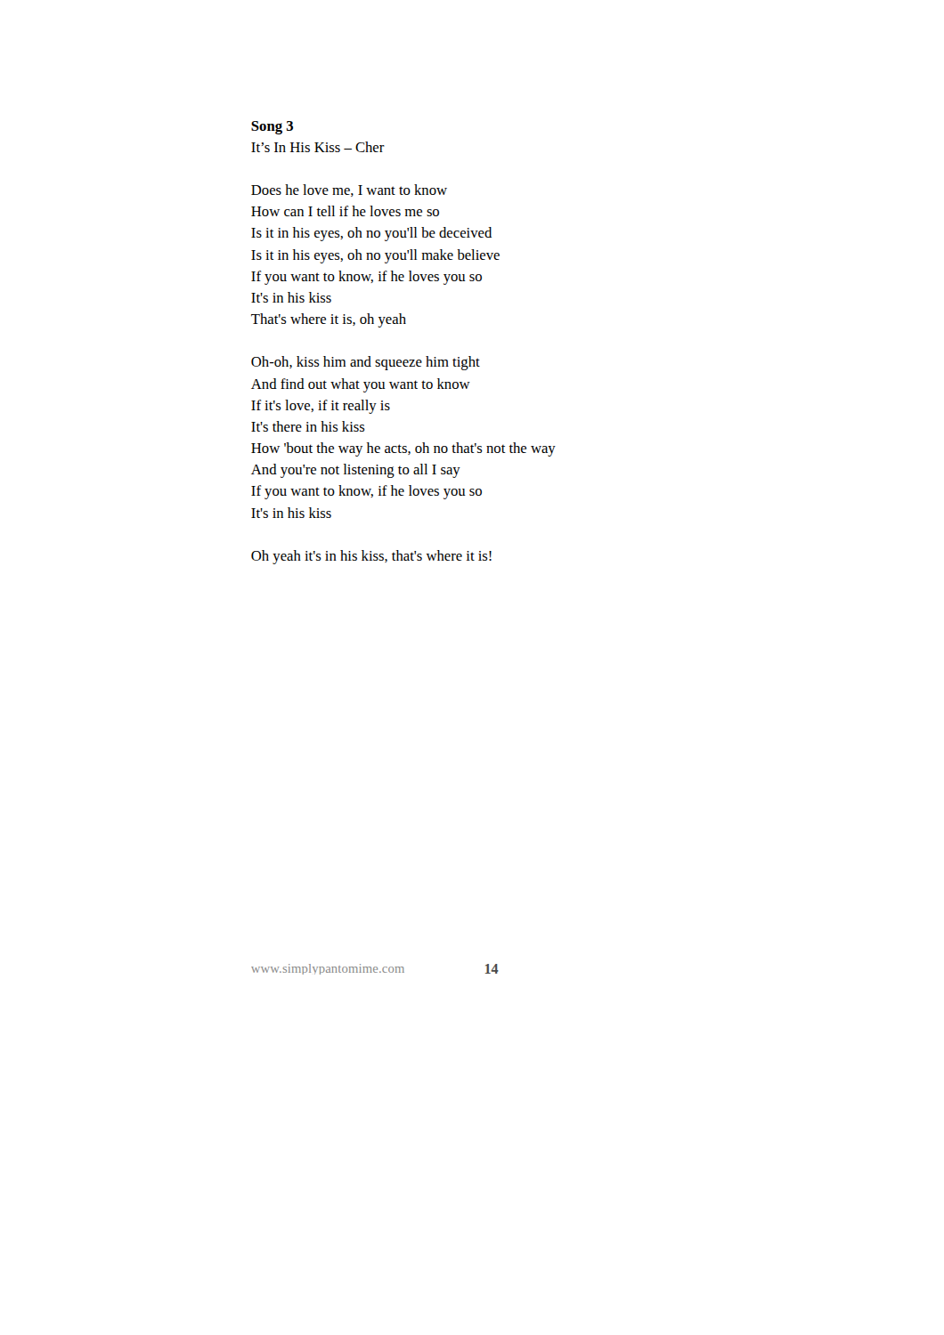Song 3
It’s In His Kiss – Cher
Does he love me, I want to know
How can I tell if he loves me so
Is it in his eyes, oh no you'll be deceived
Is it in his eyes, oh no you'll make believe
If you want to know, if he loves you so
It's in his kiss
That's where it is, oh yeah
Oh-oh, kiss him and squeeze him tight
And find out what you want to know
If it's love, if it really is
It's there in his kiss
How 'bout the way he acts, oh no that's not the way
And you're not listening to all I say
If you want to know, if he loves you so
It's in his kiss
Oh yeah it's in his kiss, that's where it is!
www.simplypantomime.com 14